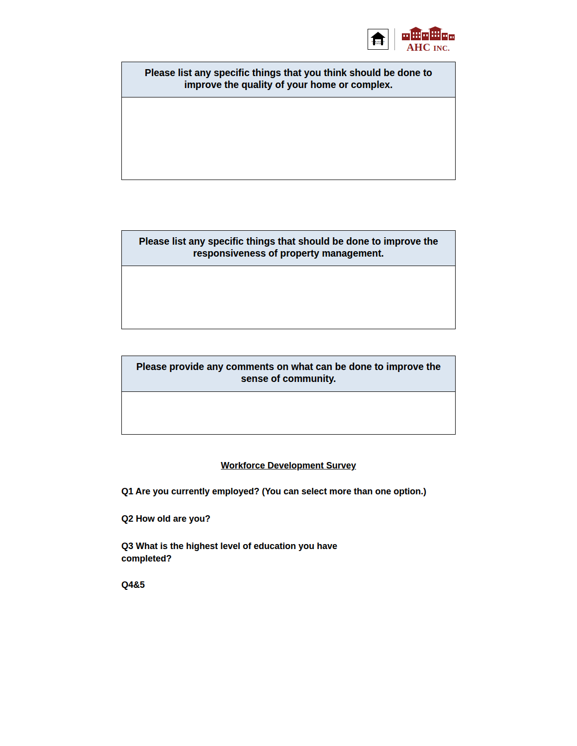EQUAL HOUSING OPPORTUNITY AHC INC.
| Please list any specific things that you think should be done to improve the quality of your home or complex. |
| Please list any specific things that should be done to improve the responsiveness of property management. |
| Please provide any comments on what can be done to improve the sense of community. |
Workforce Development Survey
Q1 Are you currently employed? (You can select more than one option.)
Q2 How old are you?
Q3 What is the highest level of education you have
completed?
Q4&5